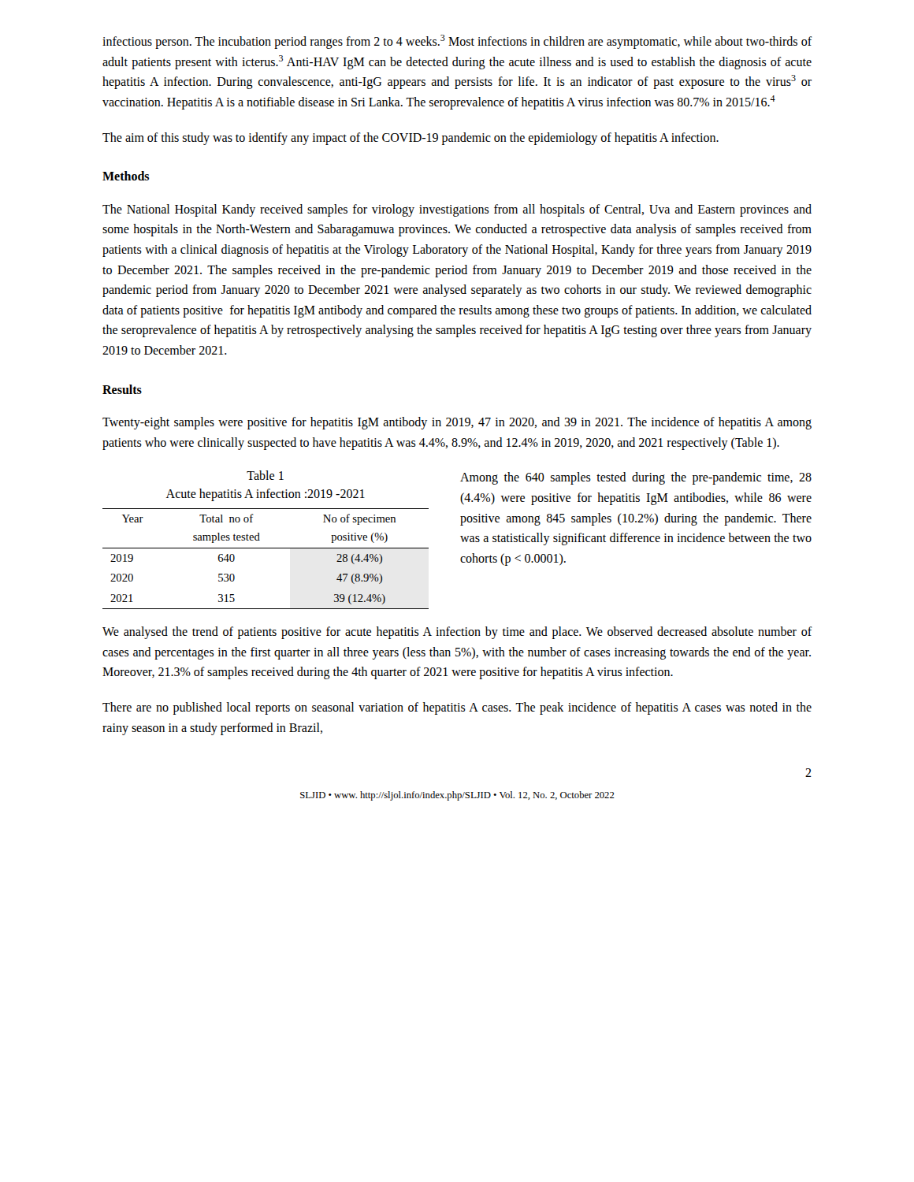infectious person. The incubation period ranges from 2 to 4 weeks.3 Most infections in children are asymptomatic, while about two-thirds of adult patients present with icterus.3 Anti-HAV IgM can be detected during the acute illness and is used to establish the diagnosis of acute hepatitis A infection. During convalescence, anti-IgG appears and persists for life. It is an indicator of past exposure to the virus3 or vaccination. Hepatitis A is a notifiable disease in Sri Lanka. The seroprevalence of hepatitis A virus infection was 80.7% in 2015/16.4
The aim of this study was to identify any impact of the COVID-19 pandemic on the epidemiology of hepatitis A infection.
Methods
The National Hospital Kandy received samples for virology investigations from all hospitals of Central, Uva and Eastern provinces and some hospitals in the North-Western and Sabaragamuwa provinces. We conducted a retrospective data analysis of samples received from patients with a clinical diagnosis of hepatitis at the Virology Laboratory of the National Hospital, Kandy for three years from January 2019 to December 2021. The samples received in the pre-pandemic period from January 2019 to December 2019 and those received in the pandemic period from January 2020 to December 2021 were analysed separately as two cohorts in our study. We reviewed demographic data of patients positive for hepatitis IgM antibody and compared the results among these two groups of patients. In addition, we calculated the seroprevalence of hepatitis A by retrospectively analysing the samples received for hepatitis A IgG testing over three years from January 2019 to December 2021.
Results
Twenty-eight samples were positive for hepatitis IgM antibody in 2019, 47 in 2020, and 39 in 2021. The incidence of hepatitis A among patients who were clinically suspected to have hepatitis A was 4.4%, 8.9%, and 12.4% in 2019, 2020, and 2021 respectively (Table 1).
Table 1
Acute hepatitis A infection :2019 -2021
| Year | Total no of samples tested | No of specimen positive (%) |
| --- | --- | --- |
| 2019 | 640 | 28 (4.4%) |
| 2020 | 530 | 47 (8.9%) |
| 2021 | 315 | 39 (12.4%) |
Among the 640 samples tested during the pre-pandemic time, 28 (4.4%) were positive for hepatitis IgM antibodies, while 86 were positive among 845 samples (10.2%) during the pandemic. There was a statistically significant difference in incidence between the two cohorts (p < 0.0001).
We analysed the trend of patients positive for acute hepatitis A infection by time and place. We observed decreased absolute number of cases and percentages in the first quarter in all three years (less than 5%), with the number of cases increasing towards the end of the year. Moreover, 21.3% of samples received during the 4th quarter of 2021 were positive for hepatitis A virus infection.
There are no published local reports on seasonal variation of hepatitis A cases. The peak incidence of hepatitis A cases was noted in the rainy season in a study performed in Brazil,
2
SLJID • www. http://sljol.info/index.php/SLJID • Vol. 12, No. 2, October 2022